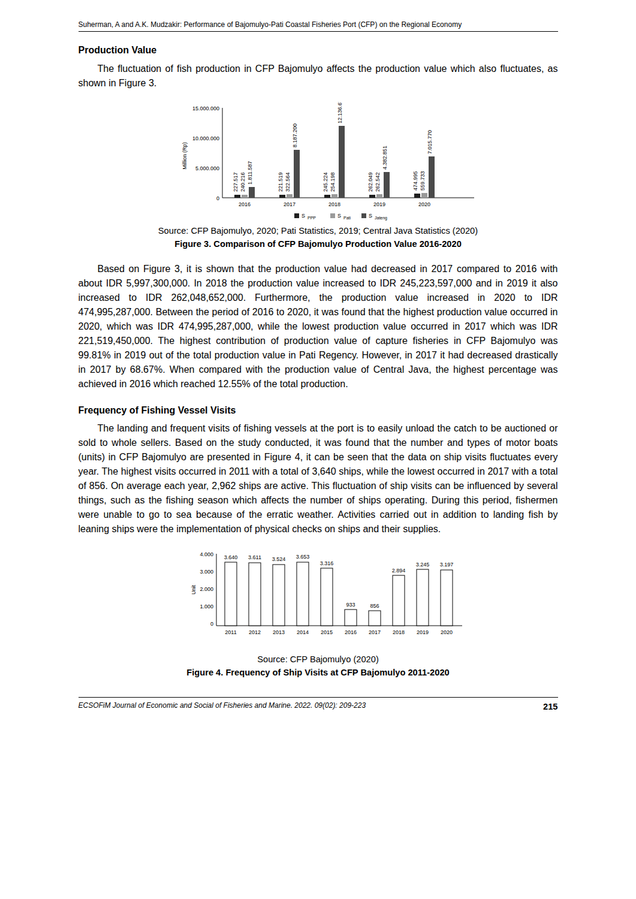Suherman, A and A.K. Mudzakir: Performance of Bajomulyo-Pati Coastal Fisheries Port (CFP) on the Regional Economy
Production Value
The fluctuation of fish production in CFP Bajomulyo affects the production value which also fluctuates, as shown in Figure 3.
15.000.000 10.000.000 5.000.000 0 Million (Rp) 227.517 240.216 1.811.587 2016 221.519 322.564 8.187.200 2017 245.224 254.198 12.136.678 2018 262.049 262.542 4.382.851 2019 474.995 559.733 7.015.770 2020 S PPP S Pati S Jateng
Source: CFP Bajomulyo, 2020; Pati Statistics, 2019; Central Java Statistics (2020)
Figure 3. Comparison of CFP Bajomulyo Production Value 2016-2020
Based on Figure 3, it is shown that the production value had decreased in 2017 compared to 2016 with about IDR 5,997,300,000. In 2018 the production value increased to IDR 245,223,597,000 and in 2019 it also increased to IDR 262,048,652,000. Furthermore, the production value increased in 2020 to IDR 474,995,287,000. Between the period of 2016 to 2020, it was found that the highest production value occurred in 2020, which was IDR 474,995,287,000, while the lowest production value occurred in 2017 which was IDR 221,519,450,000. The highest contribution of production value of capture fisheries in CFP Bajomulyo was 99.81% in 2019 out of the total production value in Pati Regency. However, in 2017 it had decreased drastically in 2017 by 68.67%. When compared with the production value of Central Java, the highest percentage was achieved in 2016 which reached 12.55% of the total production.
Frequency of Fishing Vessel Visits
The landing and frequent visits of fishing vessels at the port is to easily unload the catch to be auctioned or sold to whole sellers. Based on the study conducted, it was found that the number and types of motor boats (units) in CFP Bajomulyo are presented in Figure 4, it can be seen that the data on ship visits fluctuates every year. The highest visits occurred in 2011 with a total of 3,640 ships, while the lowest occurred in 2017 with a total of 856. On average each year, 2,962 ships are active. This fluctuation of ship visits can be influenced by several things, such as the fishing season which affects the number of ships operating. During this period, fishermen were unable to go to sea because of the erratic weather. Activities carried out in addition to landing fish by leaning ships were the implementation of physical checks on ships and their supplies.
4.000 3.000 2.000 1.000 0 Unit 3.640 2011 3.611 2012 3.524 2013 3.653 2014 3.316 2015 933 2016 856 2017 2.894 2018 3.245 2019 3.197 2020
Source: CFP Bajomulyo (2020)
Figure 4. Frequency of Ship Visits at CFP Bajomulyo 2011-2020
ECSOFiM Journal of Economic and Social of Fisheries and Marine. 2022. 09(02): 209-223 215